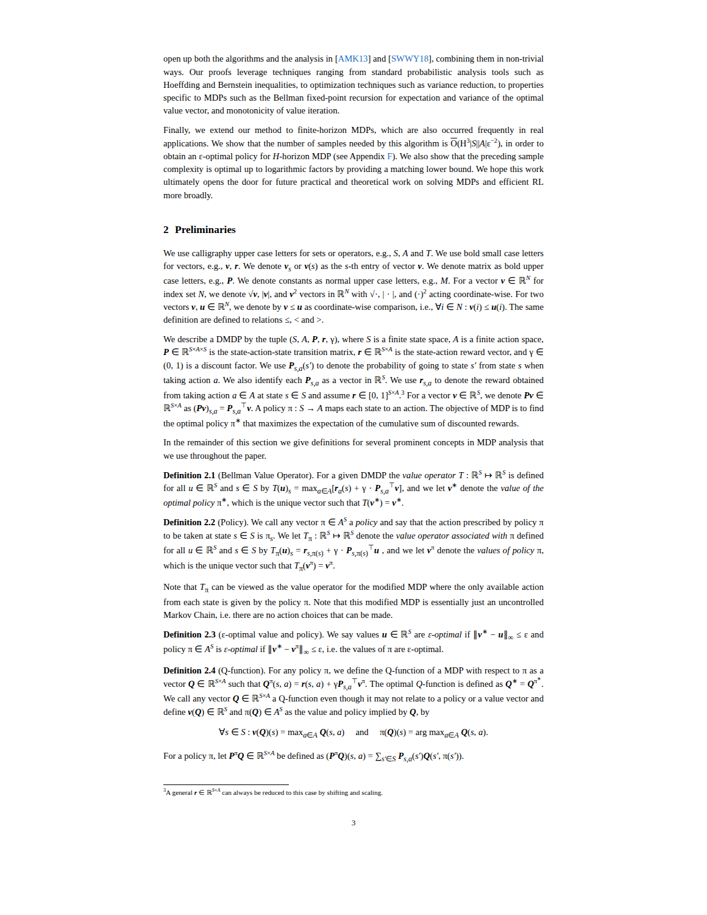open up both the algorithms and the analysis in [AMK13] and [SWWY18], combining them in non-trivial ways. Our proofs leverage techniques ranging from standard probabilistic analysis tools such as Hoeffding and Bernstein inequalities, to optimization techniques such as variance reduction, to properties specific to MDPs such as the Bellman fixed-point recursion for expectation and variance of the optimal value vector, and monotonicity of value iteration.
Finally, we extend our method to finite-horizon MDPs, which are also occurred frequently in real applications. We show that the number of samples needed by this algorithm is O(H3|S||A|ε−2), in order to obtain an ε-optimal policy for H-horizon MDP (see Appendix F). We also show that the preceding sample complexity is optimal up to logarithmic factors by providing a matching lower bound. We hope this work ultimately opens the door for future practical and theoretical work on solving MDPs and efficient RL more broadly.
2 Preliminaries
We use calligraphy upper case letters for sets or operators, e.g., S, A and T. We use bold small case letters for vectors, e.g., v, r. We denote vs or v(s) as the s-th entry of vector v. We denote matrix as bold upper case letters, e.g., P. We denote constants as normal upper case letters, e.g., M. For a vector v ∈ ℝN for index set N, we denote √v, |v|, and v2 vectors in ℝN with √·, | · |, and (·)2 acting coordinate-wise. For two vectors v, u ∈ ℝN, we denote by v ≤ u as coordinate-wise comparison, i.e., ∀i ∈ N : v(i) ≤ u(i). The same definition are defined to relations ≤, < and >.
We describe a DMDP by the tuple (S, A, P, r, γ), where S is a finite state space, A is a finite action space, P ∈ ℝS×A×S is the state-action-state transition matrix, r ∈ ℝS×A is the state-action reward vector, and γ ∈ (0, 1) is a discount factor. We use Ps,a(s′) to denote the probability of going to state s′ from state s when taking action a. We also identify each Ps,a as a vector in ℝS. We use rs,a to denote the reward obtained from taking action a ∈ A at state s ∈ S and assume r ∈ [0, 1]S×A.3 For a vector v ∈ ℝS, we denote Pv ∈ ℝS×A as (Pv)s,a = Ps,a⊤v. A policy π : S → A maps each state to an action. The objective of MDP is to find the optimal policy π∗ that maximizes the expectation of the cumulative sum of discounted rewards.
In the remainder of this section we give definitions for several prominent concepts in MDP analysis that we use throughout the paper.
Definition 2.1 (Bellman Value Operator). For a given DMDP the value operator T : ℝS ↦ ℝS is defined for all u ∈ ℝS and s ∈ S by T(u)s = maxa∈A[ra(s) + γ · Ps,a⊤v], and we let v∗ denote the value of the optimal policy π∗, which is the unique vector such that T(v∗) = v∗.
Definition 2.2 (Policy). We call any vector π ∈ AS a policy and say that the action prescribed by policy π to be taken at state s ∈ S is πs. We let Tπ : ℝS ↦ ℝS denote the value operator associated with π defined for all u ∈ ℝS and s ∈ S by Tπ(u)s = rs,π(s) + γ · Ps,π(s)⊤u , and we let vπ denote the values of policy π, which is the unique vector such that Tπ(vπ) = vπ.
Note that Tπ can be viewed as the value operator for the modified MDP where the only available action from each state is given by the policy π. Note that this modified MDP is essentially just an uncontrolled Markov Chain, i.e. there are no action choices that can be made.
Definition 2.3 (ε-optimal value and policy). We say values u ∈ ℝS are ε-optimal if ∥v∗ − u∥∞ ≤ ε and policy π ∈ AS is ε-optimal if ∥v∗ − vπ∥∞ ≤ ε, i.e. the values of π are ε-optimal.
Definition 2.4 (Q-function). For any policy π, we define the Q-function of a MDP with respect to π as a vector Q ∈ ℝS×A such that Qπ(s, a) = r(s, a) + γPs,a⊤vπ. The optimal Q-function is defined as Q∗ = Qπ∗. We call any vector Q ∈ ℝS×A a Q-function even though it may not relate to a policy or a value vector and define v(Q) ∈ ℝS and π(Q) ∈ AS as the value and policy implied by Q, by
∀s ∈ S : v(Q)(s) = maxa∈A Q(s, a) and π(Q)(s) = arg maxa∈A Q(s, a).
For a policy π, let PπQ ∈ ℝS×A be defined as (PπQ)(s, a) = ∑s′∈S Ps,a(s′)Q(s′, π(s′)).
3A general r ∈ ℝS×A can always be reduced to this case by shifting and scaling.
3